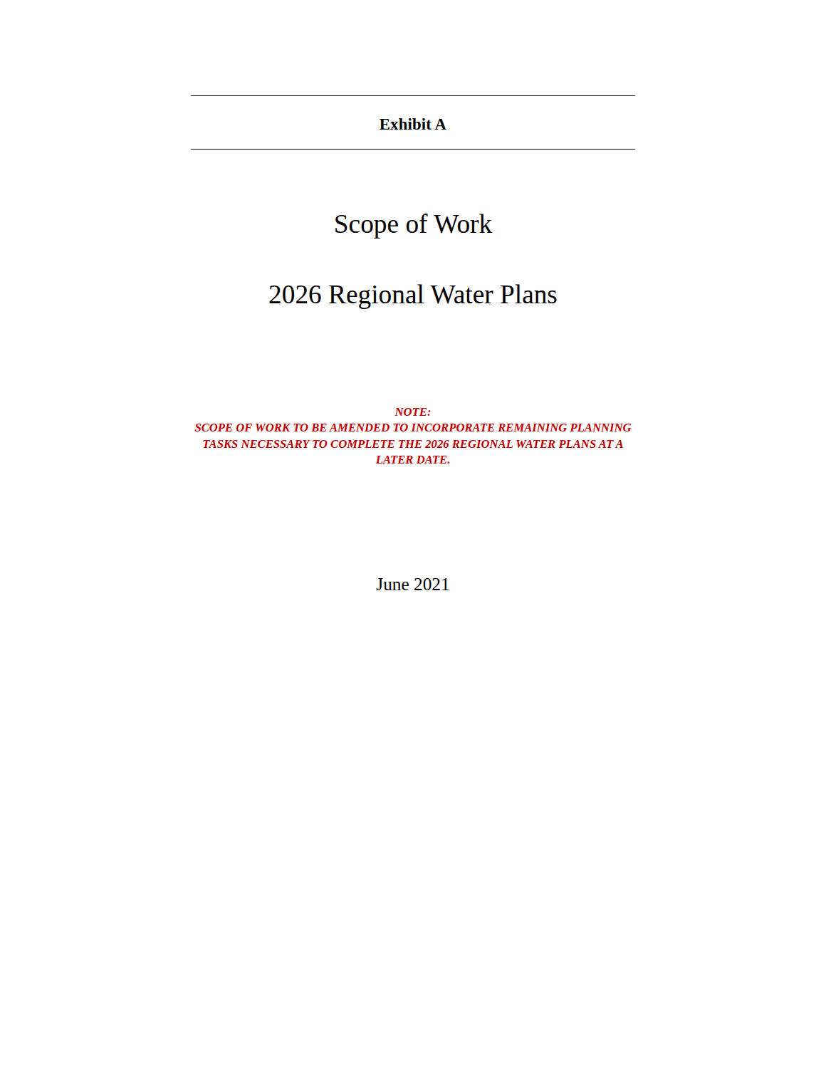Exhibit A
Scope of Work
2026 Regional Water Plans
NOTE: SCOPE OF WORK TO BE AMENDED TO INCORPORATE REMAINING PLANNING TASKS NECESSARY TO COMPLETE THE 2026 REGIONAL WATER PLANS AT A LATER DATE.
June 2021